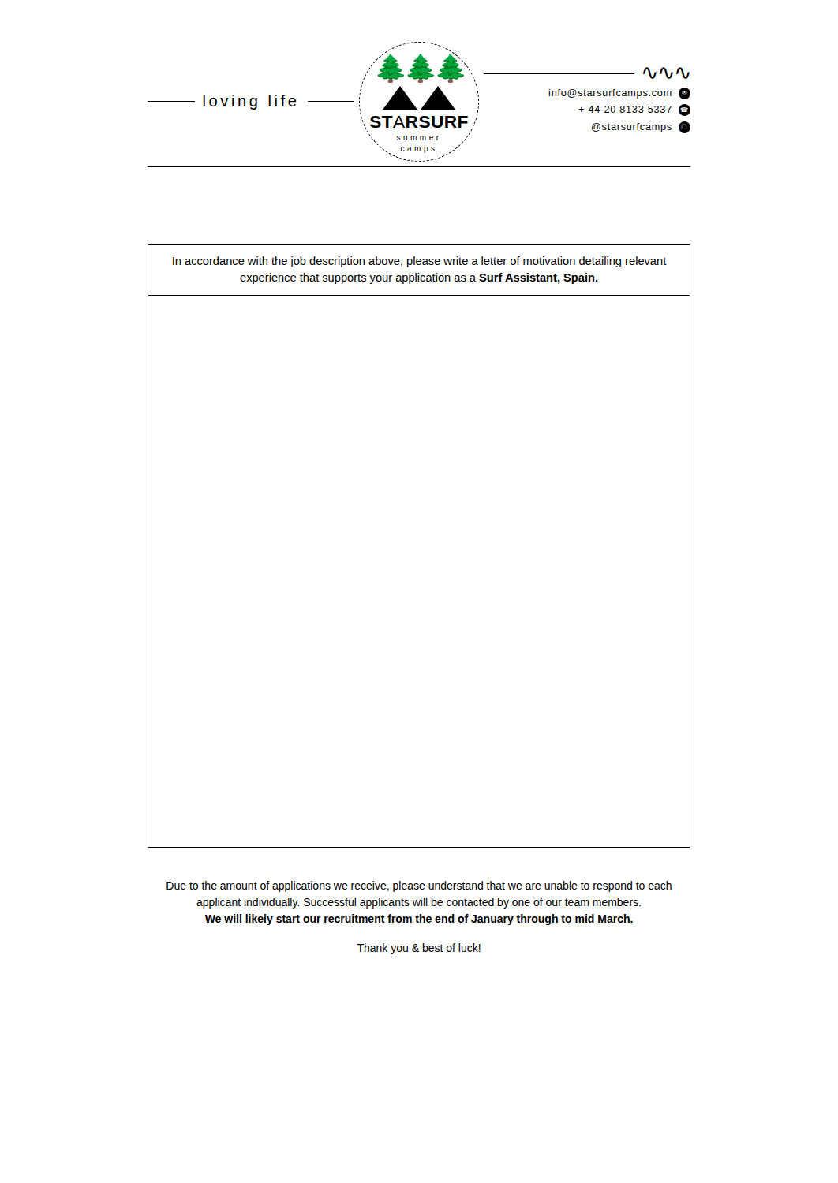loving life
🌲🌲🌲
STARSURF
summer
camps
∿∿∿
info@starsurfcamps.com✉
+ 44 20 8133 5337☎
@starsurfcamps▢
In accordance with the job description above, please write a letter of motivation detailing relevant experience that supports your application as a Surf Assistant, Spain.
Due to the amount of applications we receive, please understand that we are unable to respond to each applicant individually. Successful applicants will be contacted by one of our team members.
We will likely start our recruitment from the end of January through to mid March.
Thank you & best of luck!